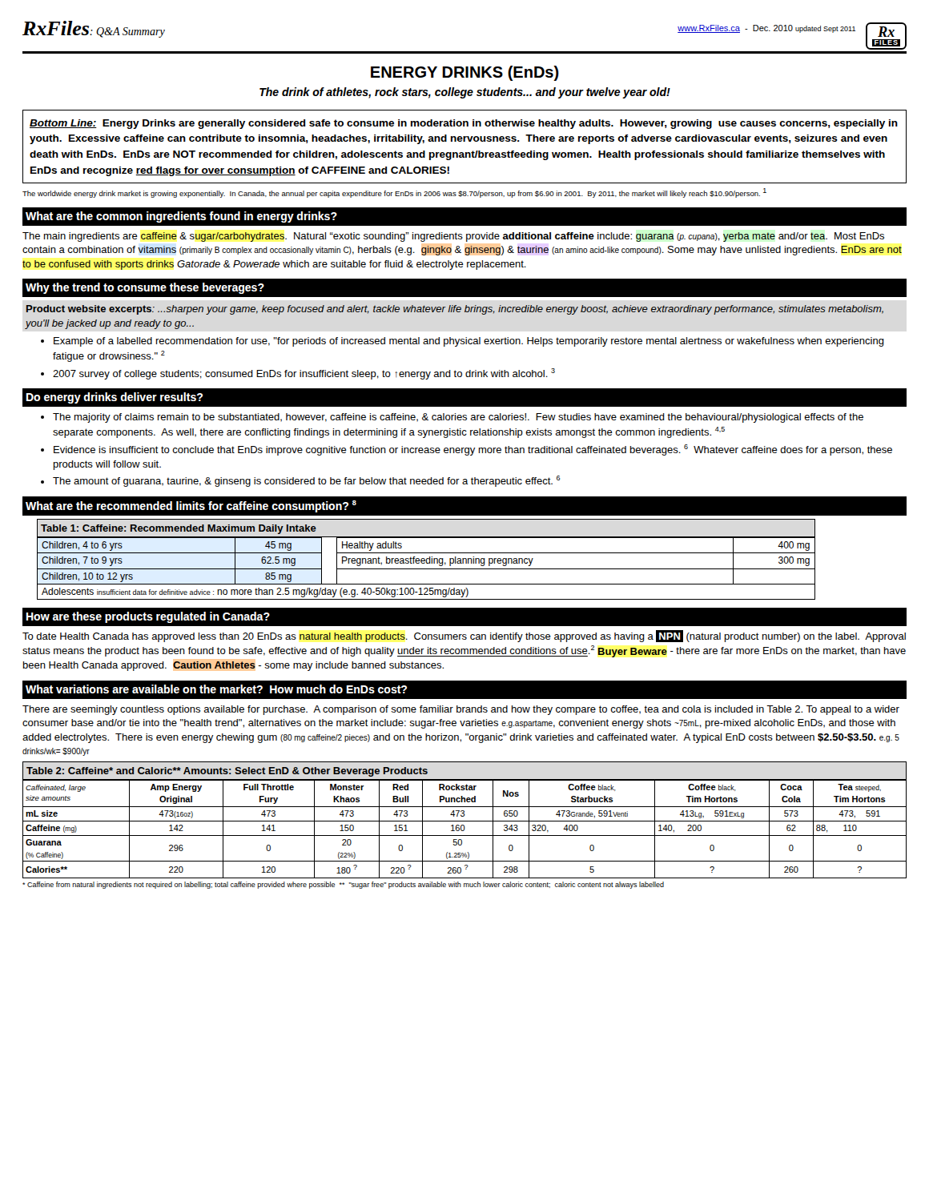RxFiles: Q&A Summary
www.RxFiles.ca - Dec. 2010 updated Sept 2011 Rx FILES
ENERGY DRINKS (EnDs)
The drink of athletes, rock stars, college students... and your twelve year old!
Bottom Line: Energy Drinks are generally considered safe to consume in moderation in otherwise healthy adults. However, growing use causes concerns, especially in youth. Excessive caffeine can contribute to insomnia, headaches, irritability, and nervousness. There are reports of adverse cardiovascular events, seizures and even death with EnDs. EnDs are NOT recommended for children, adolescents and pregnant/breastfeeding women. Health professionals should familiarize themselves with EnDs and recognize red flags for over consumption of CAFFEINE and CALORIES!
The worldwide energy drink market is growing exponentially. In Canada, the annual per capita expenditure for EnDs in 2006 was $8.70/person, up from $6.90 in 2001. By 2011, the market will likely reach $10.90/person. 1
What are the common ingredients found in energy drinks?
The main ingredients are caffeine & sugar/carbohydrates. Natural “exotic sounding” ingredients provide additional caffeine include: guarana (p. cupana), yerba mate and/or tea. Most EnDs contain a combination of vitamins (primarily B complex and occasionally vitamin C), herbals (e.g. gingko & ginseng) & taurine (an amino acid-like compound). Some may have unlisted ingredients. EnDs are not to be confused with sports drinks Gatorade & Powerade which are suitable for fluid & electrolyte replacement.
Why the trend to consume these beverages?
Product website excerpts: ...sharpen your game, keep focused and alert, tackle whatever life brings, incredible energy boost, achieve extraordinary performance, stimulates metabolism, you'll be jacked up and ready to go...
Example of a labelled recommendation for use, "for periods of increased mental and physical exertion. Helps temporarily restore mental alertness or wakefulness when experiencing fatigue or drowsiness." 2
2007 survey of college students; consumed EnDs for insufficient sleep, to ↑energy and to drink with alcohol. 3
Do energy drinks deliver results?
The majority of claims remain to be substantiated, however, caffeine is caffeine, & calories are calories!. Few studies have examined the behavioural/physiological effects of the separate components. As well, there are conflicting findings in determining if a synergistic relationship exists amongst the common ingredients. 4,5
Evidence is insufficient to conclude that EnDs improve cognitive function or increase energy more than traditional caffeinated beverages. 6 Whatever caffeine does for a person, these products will follow suit.
The amount of guarana, taurine, & ginseng is considered to be far below that needed for a therapeutic effect. 6
What are the recommended limits for caffeine consumption? 8
Table 1: Caffeine: Recommended Maximum Daily Intake
| Children, 4 to 6 yrs | 45 mg | | Healthy adults | 400 mg |
| Children, 7 to 9 yrs | 62.5 mg | | Pregnant, breastfeeding, planning pregnancy | 300 mg |
| Children, 10 to 12 yrs | 85 mg | | | |
| Adolescents insufficient data for definitive advice : no more than 2.5 mg/kg/day (e.g. 40-50kg:100-125mg/day) |
How are these products regulated in Canada?
To date Health Canada has approved less than 20 EnDs as natural health products. Consumers can identify those approved as having a NPN (natural product number) on the label. Approval status means the product has been found to be safe, effective and of high quality under its recommended conditions of use.2 Buyer Beware - there are far more EnDs on the market, than have been Health Canada approved. Caution Athletes - some may include banned substances.
What variations are available on the market? How much do EnDs cost?
There are seemingly countless options available for purchase. A comparison of some familiar brands and how they compare to coffee, tea and cola is included in Table 2. To appeal to a wider consumer base and/or tie into the "health trend", alternatives on the market include: sugar-free varieties e.g.aspartame, convenient energy shots ~75mL, pre-mixed alcoholic EnDs, and those with added electrolytes. There is even energy chewing gum (80 mg caffeine/2 pieces) and on the horizon, "organic" drink varieties and caffeinated water. A typical EnD costs between $2.50-$3.50. e.g. 5 drinks/wk= $900/yr
Table 2: Caffeine* and Caloric** Amounts: Select EnD & Other Beverage Products
| Caffeinated, large size amounts | Amp Energy Original | Full Throttle Fury | Monster Khaos | Red Bull | Rockstar Punched | Nos | Coffee black, Starbucks | Coffee black, Tim Hortons | Coca Cola | Tea steeped, Tim Hortons |
| --- | --- | --- | --- | --- | --- | --- | --- | --- | --- | --- |
| mL size | 473 (16oz) | 473 | 473 | 473 | 473 | 650 | 473 Grande , 591 Venti | 413 Lg , 591 ExLg | 573 | 473, 591 |
| Caffeine (mg) | 142 | 141 | 150 | 151 | 160 | 343 | 320, 400 | 140, 200 | 62 | 88, 110 |
| Guarana (% Caffeine) | 296 | 0 | 20 (22%) | 0 | 50 (1.25%) | 0 | 0 | 0 | 0 | 0 |
| Calories** | 220 | 120 | 180 ? | 220 ? | 260 ? | 298 | 5 | ? | 260 | ? |
* Caffeine from natural ingredients not required on labelling; total caffeine provided where possible ** "sugar free" products available with much lower caloric content; caloric content not always labelled